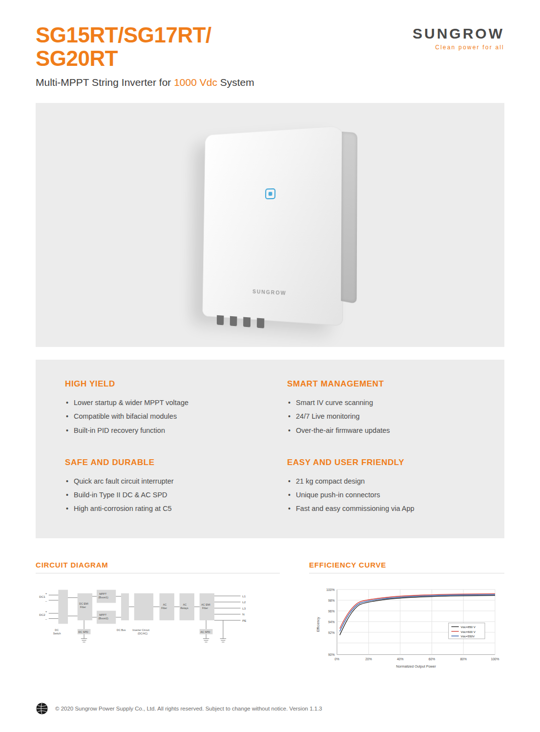SG15RT/SG17RT/
SG20RT
Multi-MPPT String Inverter for 1000 Vdc System
SUNGROW
Clean power for all
SUNGROW
High Yield
Lower startup & wider MPPT voltage
Compatible with bifacial modules
Built-in PID recovery function
Smart Management
Smart IV curve scanning
24/7 Live monitoring
Over-the-air firmware updates
Safe and Durable
Quick arc fault circuit interrupter
Build-in Type II DC & AC SPD
High anti-corrosion rating at C5
Easy and User Friendly
21 kg compact design
Unique push-in connectors
Fast and easy commissioning via App
Circuit Diagram
DC1 DC2 + – + – DC EMI Filter MPPT (Boost1) MPPT (Boost2) AC Filter AC Relays AC EMI Filter L1 L2 L3 N PE DC Switch DC SPD DC Bus Inverter Circuit (DC/AC) AC SPD
Efficiency Curve
100% 98% 96% 94% 92% 90% 0% 20% 40% 60% 80% 100% Normalized Output Power Efficiency Vdc=850 V Vdc=600 V Vdc=550V
© 2020 Sungrow Power Supply Co., Ltd. All rights reserved. Subject to change without notice. Version 1.1.3